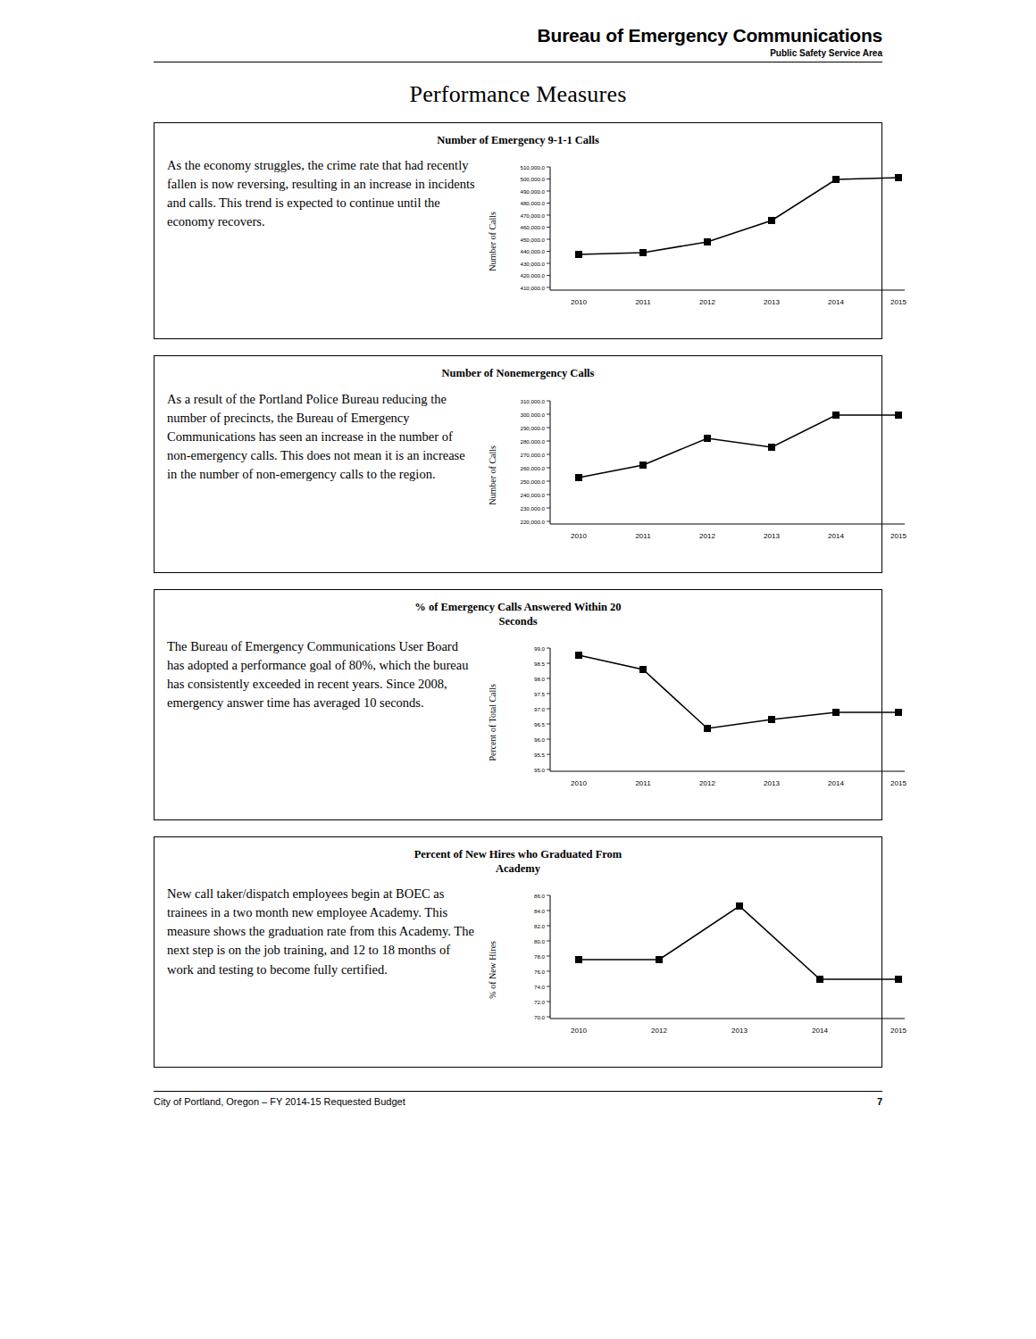Bureau of Emergency Communications
Public Safety Service Area
Performance Measures
Number of Emergency 9-1-1 Calls
As the economy struggles, the crime rate that had recently fallen is now reversing, resulting in an increase in incidents and calls. This trend is expected to continue until the economy recovers.
Number of Calls
510,000.0 500,000.0 490,000.0 480,000.0 470,000.0 460,000.0 450,000.0 440,000.0 430,000.0 420,000.0 410,000.0 2010 2011 2012 2013 2014 2015
Number of Nonemergency Calls
As a result of the Portland Police Bureau reducing the number of precincts, the Bureau of Emergency Communications has seen an increase in the number of non-emergency calls. This does not mean it is an increase in the number of non-emergency calls to the region.
Number of Calls
310,000.0 300,000.0 290,000.0 280,000.0 270,000.0 260,000.0 250,000.0 240,000.0 230,000.0 220,000.0 2010 2011 2012 2013 2014 2015
% of Emergency Calls Answered Within 20
Seconds
The Bureau of Emergency Communications User Board has adopted a performance goal of 80%, which the bureau has consistently exceeded in recent years. Since 2008, emergency answer time has averaged 10 seconds.
Percent of Total Calls
99.0 98.5 98.0 97.5 97.0 96.5 96.0 95.5 95.0 2010 2011 2012 2013 2014 2015
Percent of New Hires who Graduated From
Academy
New call taker/dispatch employees begin at BOEC as trainees in a two month new employee Academy. This measure shows the graduation rate from this Academy. The next step is on the job training, and 12 to 18 months of work and testing to become fully certified.
% of New Hires
86.0 84.0 82.0 80.0 78.0 76.0 74.0 72.0 70.0 2010 2012 2013 2014 2015
City of Portland, Oregon – FY 2014-15 Requested Budget
7